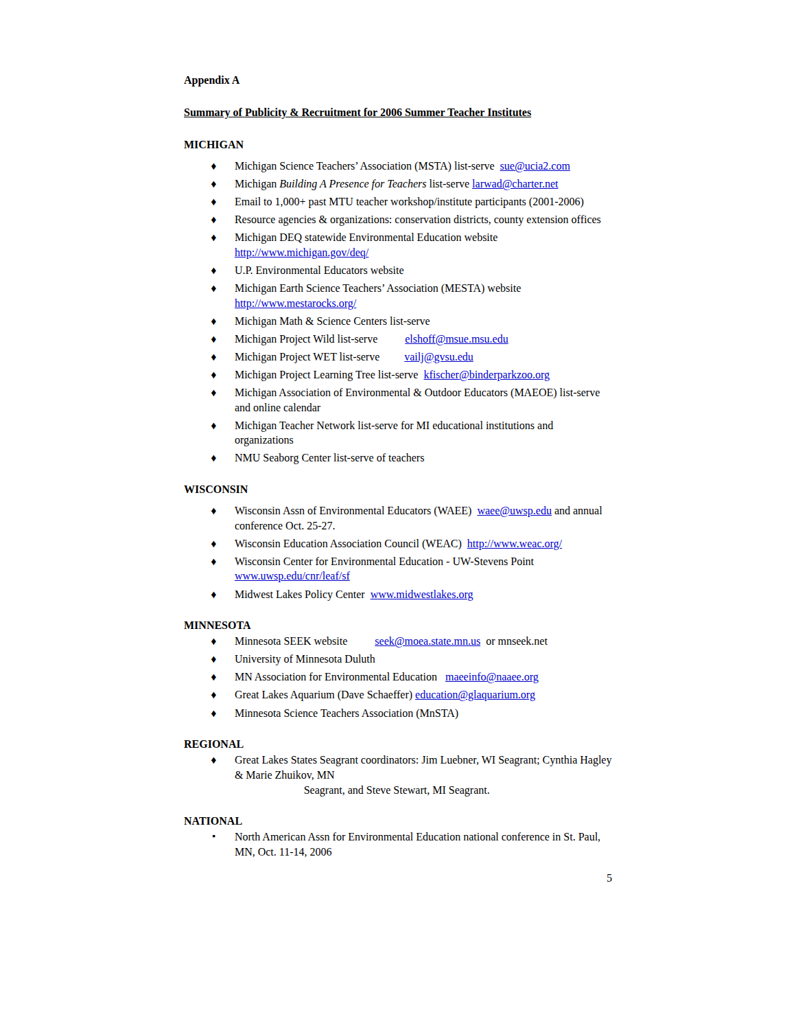Appendix A
Summary of Publicity & Recruitment for 2006 Summer Teacher Institutes
MICHIGAN
Michigan Science Teachers’ Association (MSTA) list-serve sue@ucia2.com
Michigan Building A Presence for Teachers list-serve larwad@charter.net
Email to 1,000+ past MTU teacher workshop/institute participants (2001-2006)
Resource agencies & organizations: conservation districts, county extension offices
Michigan DEQ statewide Environmental Education website http://www.michigan.gov/deq/
U.P. Environmental Educators website
Michigan Earth Science Teachers’ Association (MESTA) website http://www.mestarocks.org/
Michigan Math & Science Centers list-serve
Michigan Project Wild list-serve elshoff@msue.msu.edu
Michigan Project WET list-serve vailj@gvsu.edu
Michigan Project Learning Tree list-serve kfischer@binderparkzoo.org
Michigan Association of Environmental & Outdoor Educators (MAEOE) list-serve and online calendar
Michigan Teacher Network list-serve for MI educational institutions and organizations
NMU Seaborg Center list-serve of teachers
WISCONSIN
Wisconsin Assn of Environmental Educators (WAEE) waee@uwsp.edu and annual conference Oct. 25-27.
Wisconsin Education Association Council (WEAC) http://www.weac.org/
Wisconsin Center for Environmental Education - UW-Stevens Point www.uwsp.edu/cnr/leaf/sf
Midwest Lakes Policy Center www.midwestlakes.org
MINNESOTA
Minnesota SEEK website seek@moea.state.mn.us or mnseek.net
University of Minnesota Duluth
MN Association for Environmental Education maeeinfo@naaee.org
Great Lakes Aquarium (Dave Schaeffer) education@glaquarium.org
Minnesota Science Teachers Association (MnSTA)
REGIONAL
Great Lakes States Seagrant coordinators: Jim Luebner, WI Seagrant; Cynthia Hagley & Marie Zhuikov, MN Seagrant, and Steve Stewart, MI Seagrant.
NATIONAL
North American Assn for Environmental Education national conference in St. Paul, MN, Oct. 11-14, 2006
5